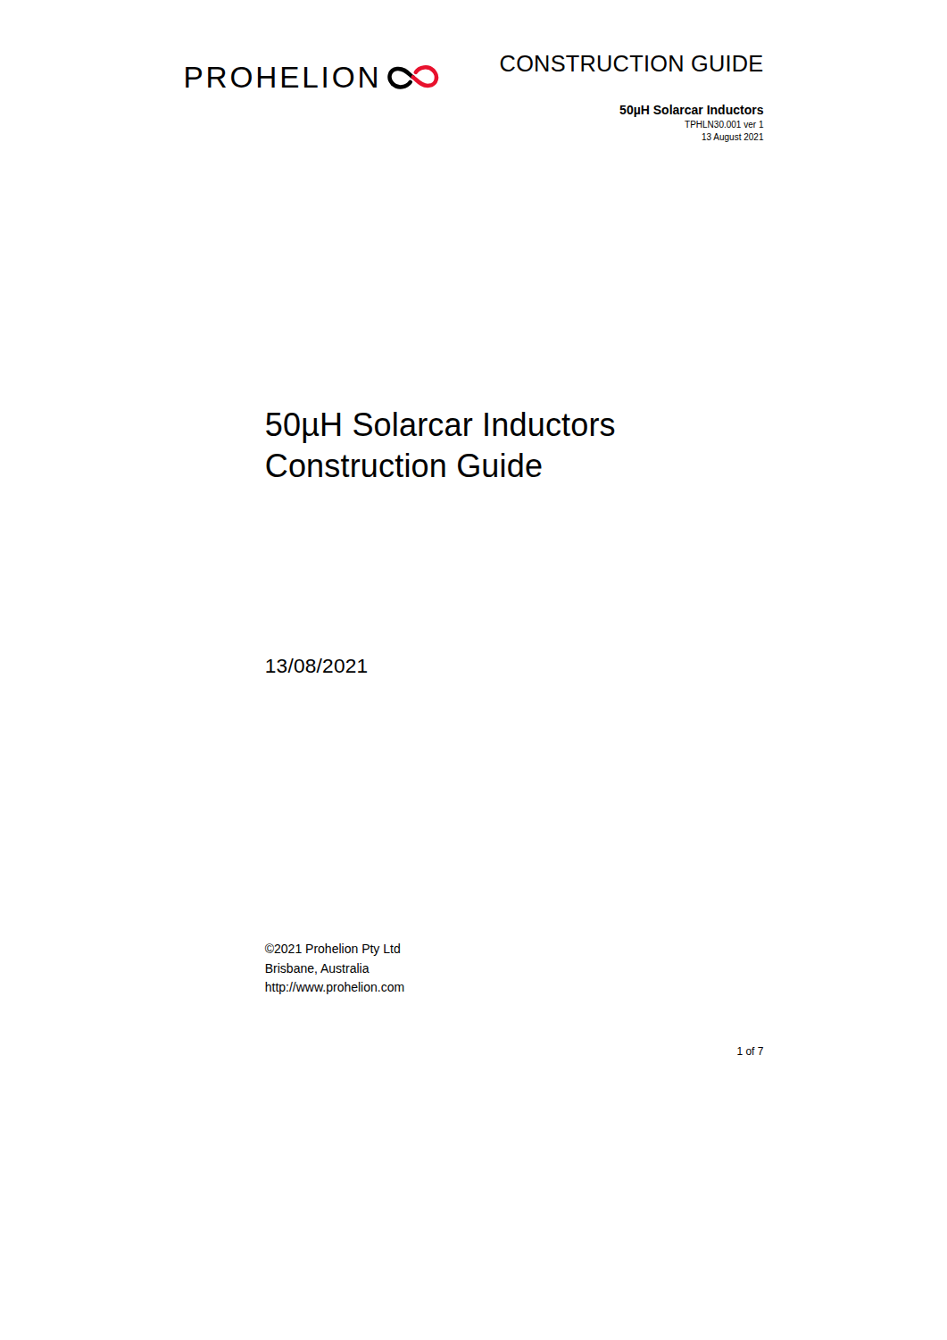PROHELION
CONSTRUCTION GUIDE
50µH Solarcar Inductors
TPHLN30.001 ver 1
13 August 2021
50µH Solarcar Inductors
Construction Guide
13/08/2021
©2021 Prohelion Pty Ltd
Brisbane, Australia
http://www.prohelion.com
1 of 7